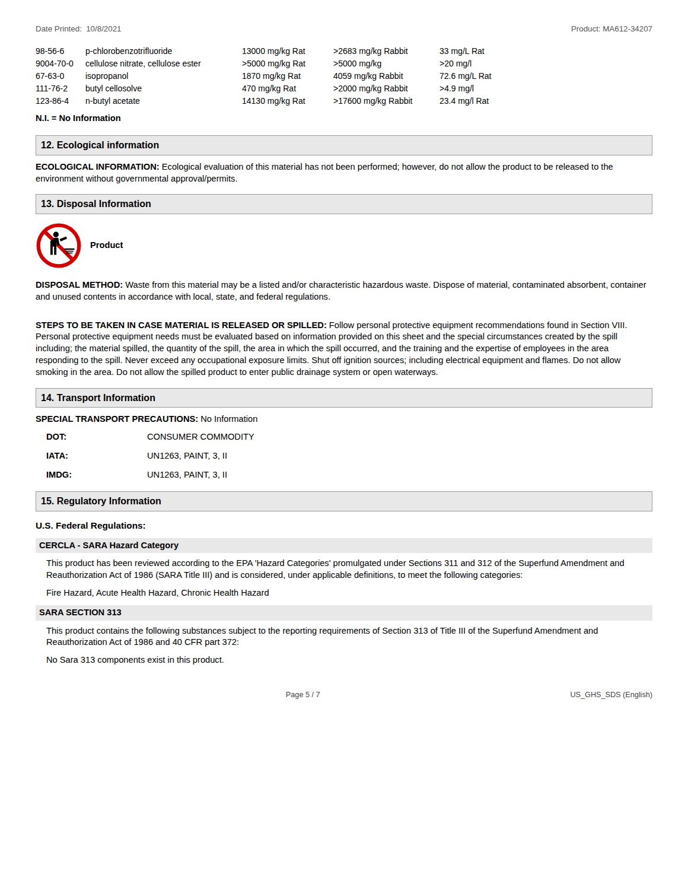Date Printed: 10/8/2021 Product: MA612-34207
| 98-56-6 | p-chlorobenzotrifluoride | 13000 mg/kg Rat | >2683 mg/kg Rabbit | 33 mg/L Rat |
| 9004-70-0 | cellulose nitrate, cellulose ester | >5000 mg/kg Rat | >5000 mg/kg | >20 mg/l |
| 67-63-0 | isopropanol | 1870 mg/kg Rat | 4059 mg/kg Rabbit | 72.6 mg/L Rat |
| 111-76-2 | butyl cellosolve | 470 mg/kg Rat | >2000 mg/kg Rabbit | >4.9 mg/l |
| 123-86-4 | n-butyl acetate | 14130 mg/kg Rat | >17600 mg/kg Rabbit | 23.4 mg/l Rat |
N.I. = No Information
12. Ecological information
ECOLOGICAL INFORMATION: Ecological evaluation of this material has not been performed; however, do not allow the product to be released to the environment without governmental approval/permits.
13. Disposal Information
Product
DISPOSAL METHOD: Waste from this material may be a listed and/or characteristic hazardous waste. Dispose of material, contaminated absorbent, container and unused contents in accordance with local, state, and federal regulations.
STEPS TO BE TAKEN IN CASE MATERIAL IS RELEASED OR SPILLED: Follow personal protective equipment recommendations found in Section VIII. Personal protective equipment needs must be evaluated based on information provided on this sheet and the special circumstances created by the spill including; the material spilled, the quantity of the spill, the area in which the spill occurred, and the training and the expertise of employees in the area responding to the spill. Never exceed any occupational exposure limits. Shut off ignition sources; including electrical equipment and flames. Do not allow smoking in the area. Do not allow the spilled product to enter public drainage system or open waterways.
14. Transport Information
SPECIAL TRANSPORT PRECAUTIONS: No Information
DOT:
CONSUMER COMMODITY
IATA:
UN1263, PAINT, 3, II
IMDG:
UN1263, PAINT, 3, II
15. Regulatory Information
U.S. Federal Regulations:
CERCLA - SARA Hazard Category
This product has been reviewed according to the EPA 'Hazard Categories' promulgated under Sections 311 and 312 of the Superfund Amendment and Reauthorization Act of 1986 (SARA Title III) and is considered, under applicable definitions, to meet the following categories:
Fire Hazard, Acute Health Hazard, Chronic Health Hazard
SARA SECTION 313
This product contains the following substances subject to the reporting requirements of Section 313 of Title III of the Superfund Amendment and Reauthorization Act of 1986 and 40 CFR part 372:
No Sara 313 components exist in this product.
Page 5 / 7 US_GHS_SDS (English)